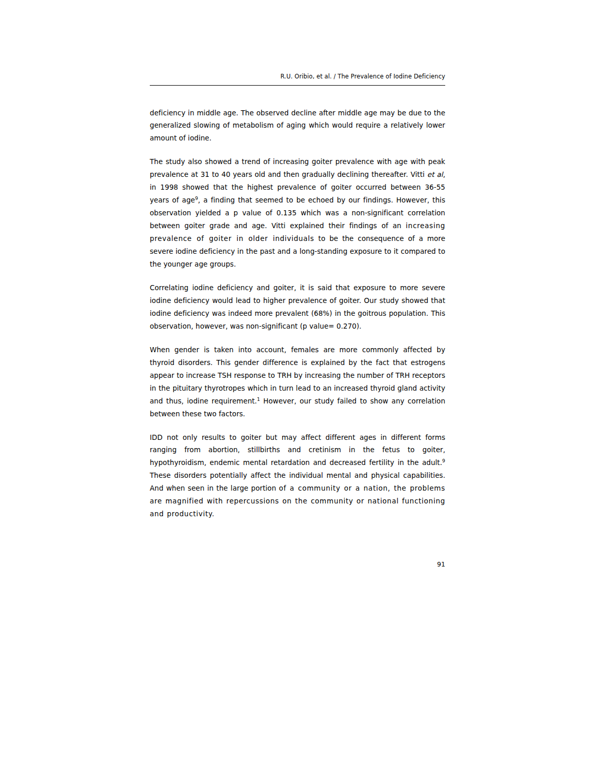R.U. Oribio, et al. / The Prevalence of Iodine Deficiency
deficiency in middle age. The observed decline after middle age may be due to the generalized slowing of metabolism of aging which would require a relatively lower amount of iodine.
The study also showed a trend of increasing goiter prevalence with age with peak prevalence at 31 to 40 years old and then gradually declining thereafter. Vitti et al, in 1998 showed that the highest prevalence of goiter occurred between 36-55 years of age9, a finding that seemed to be echoed by our findings. However, this observation yielded a p value of 0.135 which was a non-significant correlation between goiter grade and age. Vitti explained their findings of an increasing prevalence of goiter in older individuals to be the consequence of a more severe iodine deficiency in the past and a long-standing exposure to it compared to the younger age groups.
Correlating iodine deficiency and goiter, it is said that exposure to more severe iodine deficiency would lead to higher prevalence of goiter. Our study showed that iodine deficiency was indeed more prevalent (68%) in the goitrous population. This observation, however, was non-significant (p value= 0.270).
When gender is taken into account, females are more commonly affected by thyroid disorders. This gender difference is explained by the fact that estrogens appear to increase TSH response to TRH by increasing the number of TRH receptors in the pituitary thyrotropes which in turn lead to an increased thyroid gland activity and thus, iodine requirement.1 However, our study failed to show any correlation between these two factors.
IDD not only results to goiter but may affect different ages in different forms ranging from abortion, stillbirths and cretinism in the fetus to goiter, hypothyroidism, endemic mental retardation and decreased fertility in the adult.9 These disorders potentially affect the individual mental and physical capabilities. And when seen in the large portion of a community or a nation, the problems are magnified with repercussions on the community or national functioning and productivity.
91